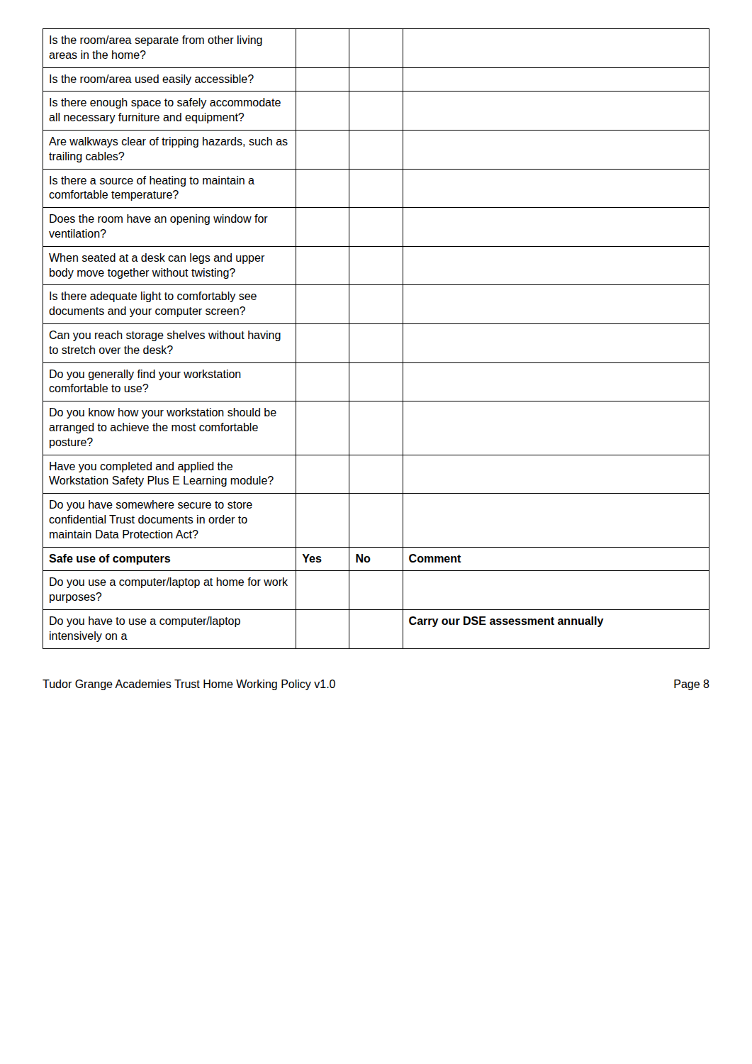| Is the room/area separate from other living areas in the home? | | | |
| Is the room/area used easily accessible? | | | |
| Is there enough space to safely accommodate all necessary furniture and equipment? | | | |
| Are walkways clear of tripping hazards, such as trailing cables? | | | |
| Is there a source of heating to maintain a comfortable temperature? | | | |
| Does the room have an opening window for ventilation? | | | |
| When seated at a desk can legs and upper body move together without twisting? | | | |
| Is there adequate light to comfortably see documents and your computer screen? | | | |
| Can you reach storage shelves without having to stretch over the desk? | | | |
| Do you generally find your workstation comfortable to use? | | | |
| Do you know how your workstation should be arranged to achieve the most comfortable posture? | | | |
| Have you completed and applied the Workstation Safety Plus E Learning module? | | | |
| Do you have somewhere secure to store confidential Trust documents in order to maintain Data Protection Act? | | | |
| Safe use of computers | Yes | No | Comment |
| Do you use a computer/laptop at home for work purposes? | | | |
| Do you have to use a computer/laptop intensively on a | | | Carry our DSE assessment annually |
Tudor Grange Academies Trust Home Working Policy v1.0 Page 8